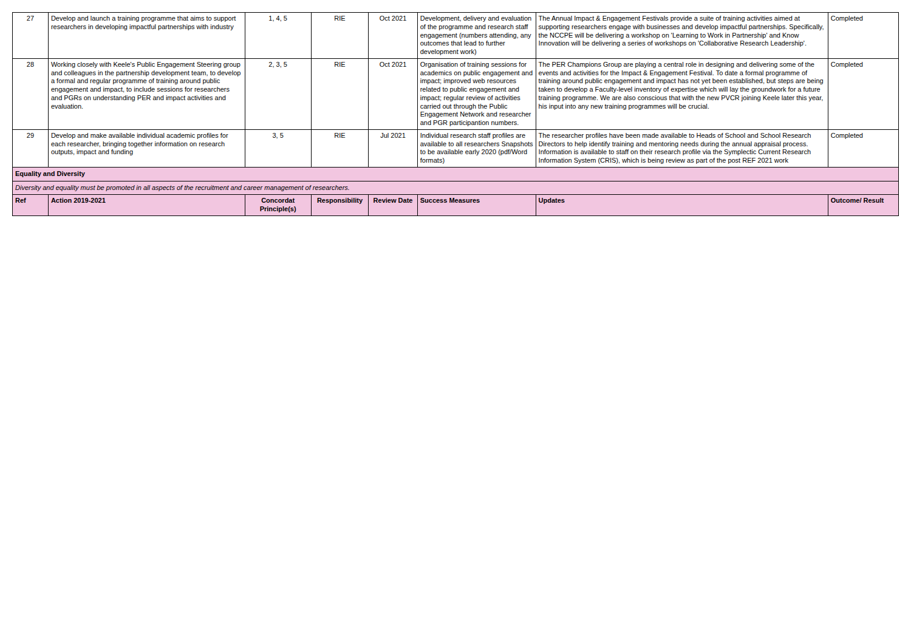| 27 | Develop and launch a training programme that aims to support researchers in developing impactful partnerships with industry | 1, 4, 5 | RIE | Oct 2021 | Development, delivery and evaluation of the programme and research staff engagement (numbers attending, any outcomes that lead to further development work) | The Annual Impact & Engagement Festivals provide a suite of training activities aimed at supporting researchers engage with businesses and develop impactful partnerships. Specifically, the NCCPE will be delivering a workshop on 'Learning to Work in Partnership' and Know Innovation will be delivering a series of workshops on 'Collaborative Research Leadership'. | Completed |
| 28 | Working closely with Keele's Public Engagement Steering group and colleagues in the partnership development team, to develop a formal and regular programme of training around public engagement and impact, to include sessions for researchers and PGRs on understanding PER and impact activities and evaluation. | 2, 3, 5 | RIE | Oct 2021 | Organisation of training sessions for academics on public engagement and impact; improved web resources related to public engagement and impact; regular review of activities carried out through the Public Engagement Network and researcher and PGR participantion numbers. | The PER Champions Group are playing a central role in designing and delivering some of the events and activities for the Impact & Engagement Festival. To date a formal programme of training around public engagement and impact has not yet been established, but steps are being taken to develop a Faculty-level inventory of expertise which will lay the groundwork for a future training programme. We are also conscious that with the new PVCR joining Keele later this year, his input into any new training programmes will be crucial. | Completed |
| 29 | Develop and make available individual academic profiles for each researcher, bringing together information on research outputs, impact and funding | 3, 5 | RIE | Jul 2021 | Individual research staff profiles are available to all researchers Snapshots to be available early 2020 (pdf/Word formats) | The researcher profiles have been made available to Heads of School and School Research Directors to help identify training and mentoring needs during the annual appraisal process. Information is available to staff on their research profile via the Symplectic Current Research Information System (CRIS), which is being review as part of the post REF 2021 work | Completed |
| Equality and Diversity |
| Diversity and equality must be promoted in all aspects of the recruitment and career management of researchers. |
| Ref | Action 2019-2021 | Concordat Principle(s) | Responsibility | Review Date | Success Measures | Updates | Outcome/ Result |